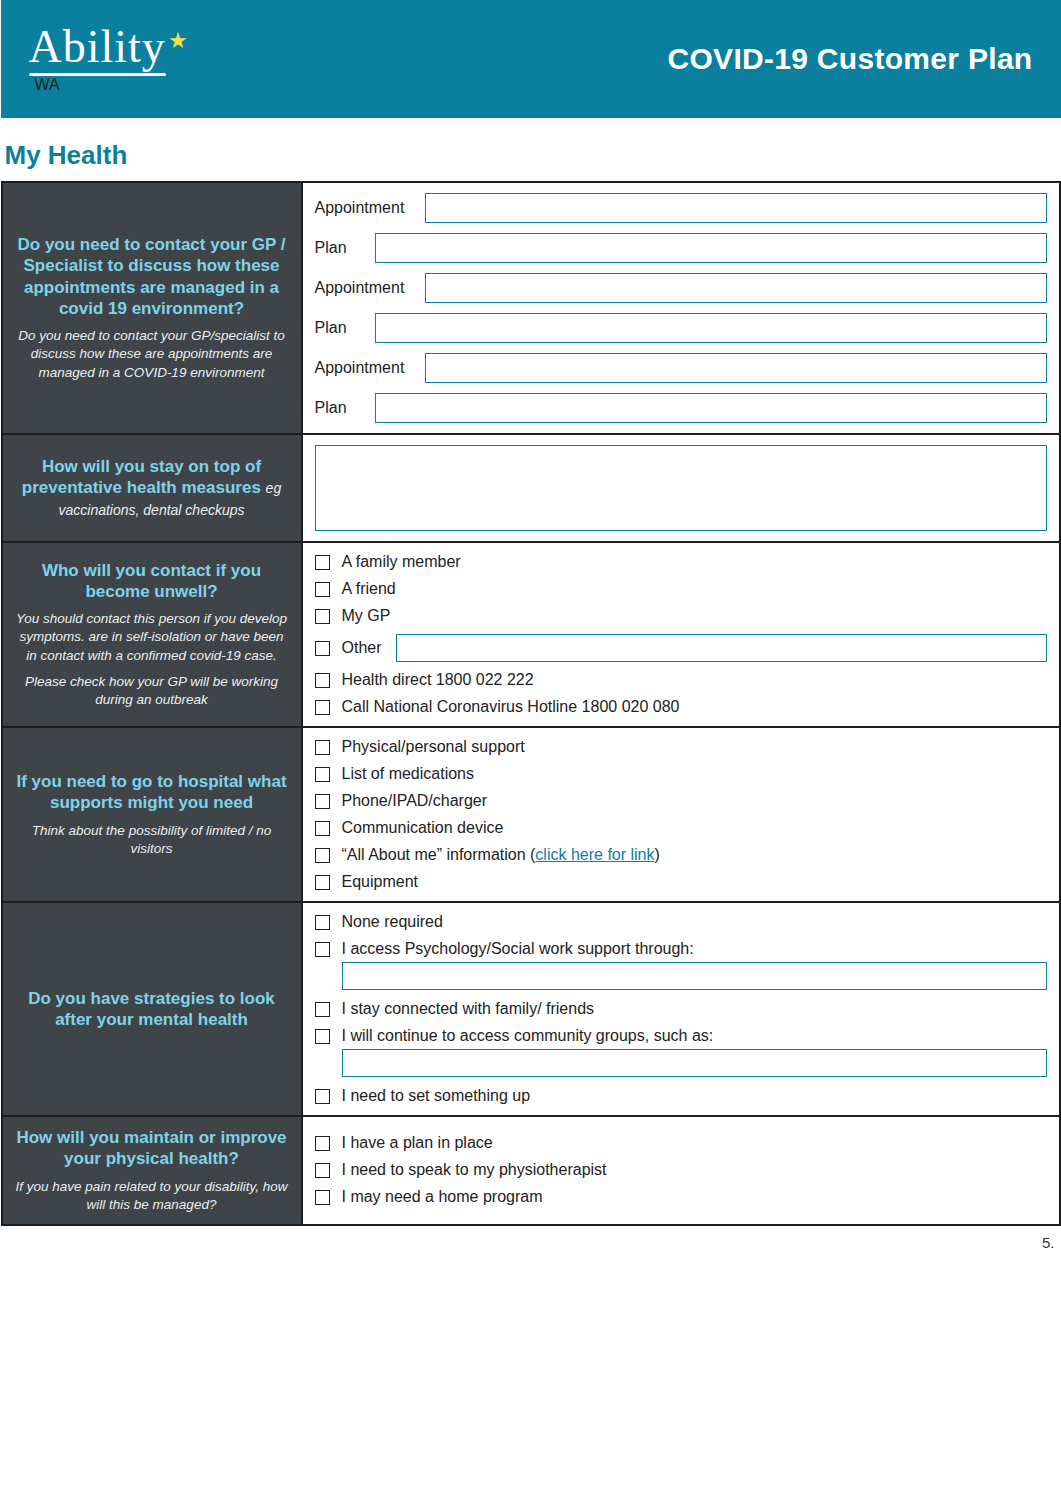Ability★
WA
COVID-19 Customer Plan
My Health
| Do you need to contact your GP / Specialist to discuss how these appointments are managed in a covid 19 environment? Do you need to contact your GP/specialist to discuss how these are appointments are managed in a COVID-19 environment | Appointment Plan Appointment Plan Appointment Plan |
| How will you stay on top of preventative health measures eg vaccinations, dental checkups | |
| Who will you contact if you become unwell? You should contact this person if you develop symptoms. are in self-isolation or have been in contact with a confirmed covid-19 case. Please check how your GP will be working during an outbreak | A family member A friend My GP Other Health direct 1800 022 222 Call National Coronavirus Hotline 1800 020 080 |
| If you need to go to hospital what supports might you need Think about the possibility of limited / no visitors | Physical/personal support List of medications Phone/IPAD/charger Communication device “All About me” information ( click here for link ) Equipment |
| Do you have strategies to look after your mental health | None required I access Psychology/Social work support through: I stay connected with family/ friends I will continue to access community groups, such as: I need to set something up |
| How will you maintain or improve your physical health? If you have pain related to your disability, how will this be managed? | I have a plan in place I need to speak to my physiotherapist I may need a home program |
5.